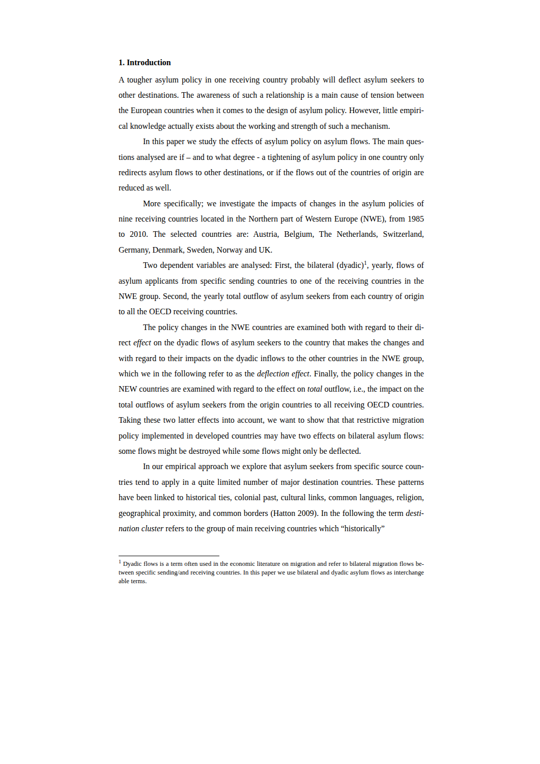1. Introduction
A tougher asylum policy in one receiving country probably will deflect asylum seekers to other destinations. The awareness of such a relationship is a main cause of tension between the European countries when it comes to the design of asylum policy. However, little empirical knowledge actually exists about the working and strength of such a mechanism.
In this paper we study the effects of asylum policy on asylum flows. The main questions analysed are if – and to what degree - a tightening of asylum policy in one country only redirects asylum flows to other destinations, or if the flows out of the countries of origin are reduced as well.
More specifically; we investigate the impacts of changes in the asylum policies of nine receiving countries located in the Northern part of Western Europe (NWE), from 1985 to 2010. The selected countries are: Austria, Belgium, The Netherlands, Switzerland, Germany, Denmark, Sweden, Norway and UK.
Two dependent variables are analysed: First, the bilateral (dyadic)1, yearly, flows of asylum applicants from specific sending countries to one of the receiving countries in the NWE group. Second, the yearly total outflow of asylum seekers from each country of origin to all the OECD receiving countries.
The policy changes in the NWE countries are examined both with regard to their direct effect on the dyadic flows of asylum seekers to the country that makes the changes and with regard to their impacts on the dyadic inflows to the other countries in the NWE group, which we in the following refer to as the deflection effect. Finally, the policy changes in the NEW countries are examined with regard to the effect on total outflow, i.e., the impact on the total outflows of asylum seekers from the origin countries to all receiving OECD countries. Taking these two latter effects into account, we want to show that that restrictive migration policy implemented in developed countries may have two effects on bilateral asylum flows: some flows might be destroyed while some flows might only be deflected.
In our empirical approach we explore that asylum seekers from specific source countries tend to apply in a quite limited number of major destination countries. These patterns have been linked to historical ties, colonial past, cultural links, common languages, religion, geographical proximity, and common borders (Hatton 2009). In the following the term destination cluster refers to the group of main receiving countries which “historically”
1 Dyadic flows is a term often used in the economic literature on migration and refer to bilateral migration flows between specific sending/and receiving countries. In this paper we use bilateral and dyadic asylum flows as interchange able terms.